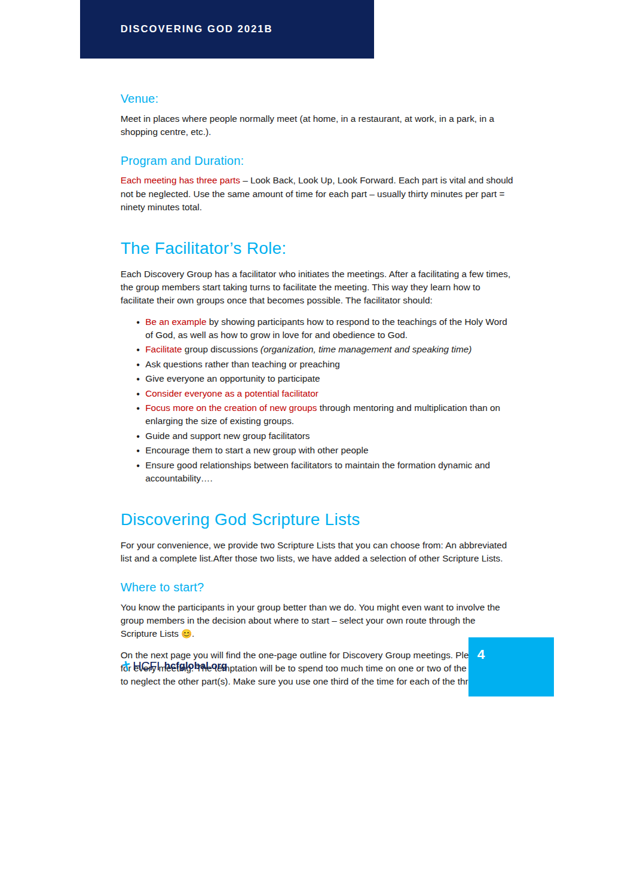Discovering God 2021B
Venue:
Meet in places where people normally meet (at home, in a restaurant, at work, in a park, in a shopping centre, etc.).
Program and Duration:
Each meeting has three parts – Look Back, Look Up, Look Forward. Each part is vital and should not be neglected. Use the same amount of time for each part – usually thirty minutes per part = ninety minutes total.
The Facilitator’s Role:
Each Discovery Group has a facilitator who initiates the meetings. After a facilitating a few times, the group members start taking turns to facilitate the meeting. This way they learn how to facilitate their own groups once that becomes possible. The facilitator should:
Be an example by showing participants how to respond to the teachings of the Holy Word of God, as well as how to grow in love for and obedience to God.
Facilitate group discussions (organization, time management and speaking time)
Ask questions rather than teaching or preaching
Give everyone an opportunity to participate
Consider everyone as a potential facilitator
Focus more on the creation of new groups through mentoring and multiplication than on enlarging the size of existing groups.
Guide and support new group facilitators
Encourage them to start a new group with other people
Ensure good relationships between facilitators to maintain the formation dynamic and accountability….
Discovering God Scripture Lists
For your convenience, we provide two Scripture Lists that you can choose from: An abbreviated list and a complete list.After those two lists, we have added a selection of other Scripture Lists.
Where to start?
You know the participants in your group better than we do. You might even want to involve the group members in the decision about where to start – select your own route through the Scripture Lists 😊.
On the next page you will find the one-page outline for Discovery Group meetings. Please use it for every meeting. The temptation will be to spend too much time on one or two of the parts and to neglect the other part(s). Make sure you use one third of the time for each of the three parts.
✝HCFI hcfglobal.org
4